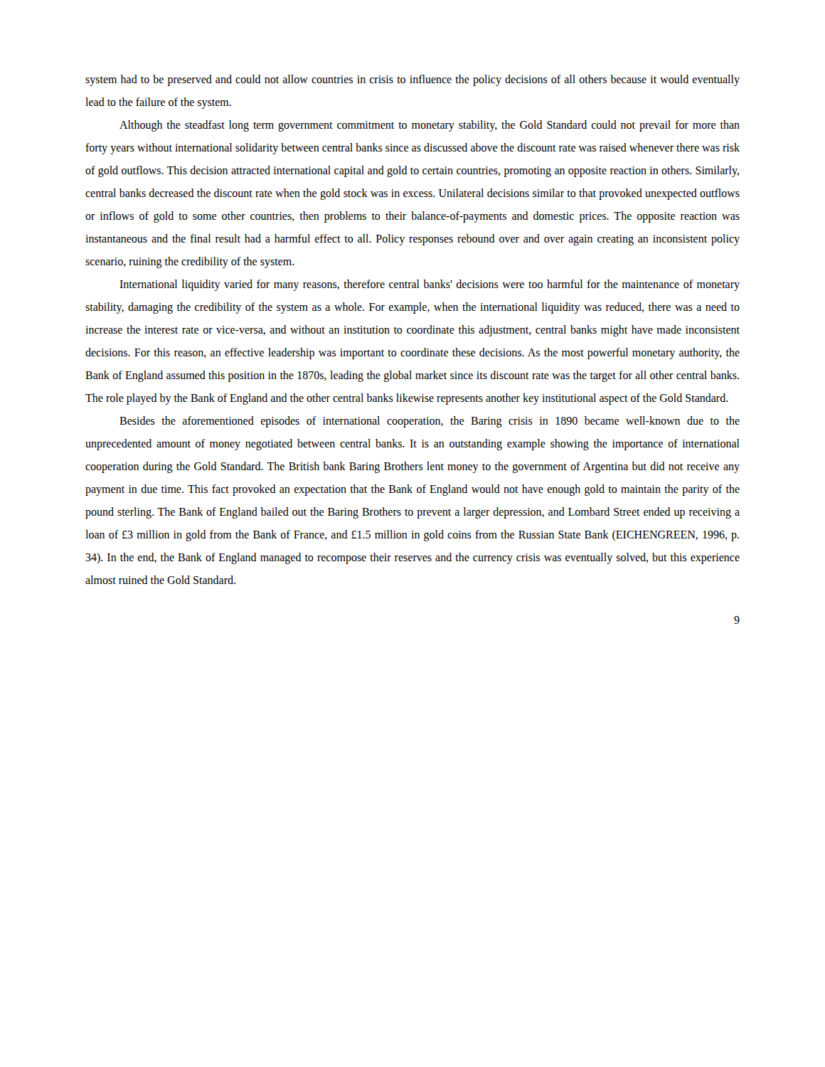system had to be preserved and could not allow countries in crisis to influence the policy decisions of all others because it would eventually lead to the failure of the system.
Although the steadfast long term government commitment to monetary stability, the Gold Standard could not prevail for more than forty years without international solidarity between central banks since as discussed above the discount rate was raised whenever there was risk of gold outflows. This decision attracted international capital and gold to certain countries, promoting an opposite reaction in others. Similarly, central banks decreased the discount rate when the gold stock was in excess. Unilateral decisions similar to that provoked unexpected outflows or inflows of gold to some other countries, then problems to their balance-of-payments and domestic prices. The opposite reaction was instantaneous and the final result had a harmful effect to all. Policy responses rebound over and over again creating an inconsistent policy scenario, ruining the credibility of the system.
International liquidity varied for many reasons, therefore central banks' decisions were too harmful for the maintenance of monetary stability, damaging the credibility of the system as a whole. For example, when the international liquidity was reduced, there was a need to increase the interest rate or vice-versa, and without an institution to coordinate this adjustment, central banks might have made inconsistent decisions. For this reason, an effective leadership was important to coordinate these decisions. As the most powerful monetary authority, the Bank of England assumed this position in the 1870s, leading the global market since its discount rate was the target for all other central banks. The role played by the Bank of England and the other central banks likewise represents another key institutional aspect of the Gold Standard.
Besides the aforementioned episodes of international cooperation, the Baring crisis in 1890 became well-known due to the unprecedented amount of money negotiated between central banks. It is an outstanding example showing the importance of international cooperation during the Gold Standard. The British bank Baring Brothers lent money to the government of Argentina but did not receive any payment in due time. This fact provoked an expectation that the Bank of England would not have enough gold to maintain the parity of the pound sterling. The Bank of England bailed out the Baring Brothers to prevent a larger depression, and Lombard Street ended up receiving a loan of £3 million in gold from the Bank of France, and £1.5 million in gold coins from the Russian State Bank (EICHENGREEN, 1996, p. 34). In the end, the Bank of England managed to recompose their reserves and the currency crisis was eventually solved, but this experience almost ruined the Gold Standard.
9